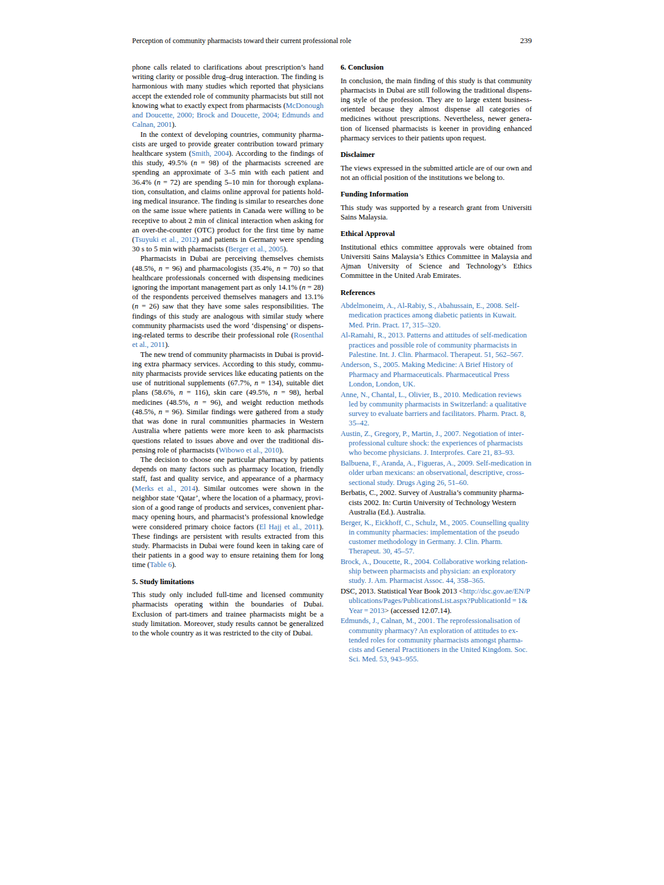Perception of community pharmacists toward their current professional role
239
phone calls related to clarifications about prescription’s hand writing clarity or possible drug–drug interaction. The finding is harmonious with many studies which reported that physicians accept the extended role of community pharmacists but still not knowing what to exactly expect from pharmacists (McDonough and Doucette, 2000; Brock and Doucette, 2004; Edmunds and Calnan, 2001).
In the context of developing countries, community pharmacists are urged to provide greater contribution toward primary healthcare system (Smith, 2004). According to the findings of this study, 49.5% (n = 98) of the pharmacists screened are spending an approximate of 3–5 min with each patient and 36.4% (n = 72) are spending 5–10 min for thorough explanation, consultation, and claims online approval for patients holding medical insurance. The finding is similar to researches done on the same issue where patients in Canada were willing to be receptive to about 2 min of clinical interaction when asking for an over-the-counter (OTC) product for the first time by name (Tsuyuki et al., 2012) and patients in Germany were spending 30 s to 5 min with pharmacists (Berger et al., 2005).
Pharmacists in Dubai are perceiving themselves chemists (48.5%, n = 96) and pharmacologists (35.4%, n = 70) so that healthcare professionals concerned with dispensing medicines ignoring the important management part as only 14.1% (n = 28) of the respondents perceived themselves managers and 13.1% (n = 26) saw that they have some sales responsibilities. The findings of this study are analogous with similar study where community pharmacists used the word ‘dispensing’ or dispensing-related terms to describe their professional role (Rosenthal et al., 2011).
The new trend of community pharmacists in Dubai is providing extra pharmacy services. According to this study, community pharmacists provide services like educating patients on the use of nutritional supplements (67.7%, n = 134), suitable diet plans (58.6%, n = 116), skin care (49.5%, n = 98), herbal medicines (48.5%, n = 96), and weight reduction methods (48.5%, n = 96). Similar findings were gathered from a study that was done in rural communities pharmacies in Western Australia where patients were more keen to ask pharmacists questions related to issues above and over the traditional dispensing role of pharmacists (Wibowo et al., 2010).
The decision to choose one particular pharmacy by patients depends on many factors such as pharmacy location, friendly staff, fast and quality service, and appearance of a pharmacy (Merks et al., 2014). Similar outcomes were shown in the neighbor state ‘Qatar’, where the location of a pharmacy, provision of a good range of products and services, convenient pharmacy opening hours, and pharmacist’s professional knowledge were considered primary choice factors (El Hajj et al., 2011). These findings are persistent with results extracted from this study. Pharmacists in Dubai were found keen in taking care of their patients in a good way to ensure retaining them for long time (Table 6).
5. Study limitations
This study only included full-time and licensed community pharmacists operating within the boundaries of Dubai. Exclusion of part-timers and trainee pharmacists might be a study limitation. Moreover, study results cannot be generalized to the whole country as it was restricted to the city of Dubai.
6. Conclusion
In conclusion, the main finding of this study is that community pharmacists in Dubai are still following the traditional dispensing style of the profession. They are to large extent business-oriented because they almost dispense all categories of medicines without prescriptions. Nevertheless, newer generation of licensed pharmacists is keener in providing enhanced pharmacy services to their patients upon request.
Disclaimer
The views expressed in the submitted article are of our own and not an official position of the institutions we belong to.
Funding Information
This study was supported by a research grant from Universiti Sains Malaysia.
Ethical Approval
Institutional ethics committee approvals were obtained from Universiti Sains Malaysia’s Ethics Committee in Malaysia and Ajman University of Science and Technology’s Ethics Committee in the United Arab Emirates.
References
Abdelmoneim, A., Al-Rabiy, S., Abahussain, E., 2008. Self-medication practices among diabetic patients in Kuwait. Med. Prin. Pract. 17, 315–320.
Al-Ramahi, R., 2013. Patterns and attitudes of self-medication practices and possible role of community pharmacists in Palestine. Int. J. Clin. Pharmacol. Therapeut. 51, 562–567.
Anderson, S., 2005. Making Medicine: A Brief History of Pharmacy and Pharmaceuticals. Pharmaceutical Press London, London, UK.
Anne, N., Chantal, L., Olivier, B., 2010. Medication reviews led by community pharmacists in Switzerland: a qualitative survey to evaluate barriers and facilitators. Pharm. Pract. 8, 35–42.
Austin, Z., Gregory, P., Martin, J., 2007. Negotiation of interprofessional culture shock: the experiences of pharmacists who become physicians. J. Interprofes. Care 21, 83–93.
Balbuena, F., Aranda, A., Figueras, A., 2009. Self-medication in older urban mexicans: an observational, descriptive, cross-sectional study. Drugs Aging 26, 51–60.
Berbatis, C., 2002. Survey of Australia’s community pharmacists 2002. In: Curtin University of Technology Western Australia (Ed.). Australia.
Berger, K., Eickhoff, C., Schulz, M., 2005. Counselling quality in community pharmacies: implementation of the pseudo customer methodology in Germany. J. Clin. Pharm. Therapeut. 30, 45–57.
Brock, A., Doucette, R., 2004. Collaborative working relationship between pharmacists and physician: an exploratory study. J. Am. Pharmacist Assoc. 44, 358–365.
DSC, 2013. Statistical Year Book 2013 <http://dsc.gov.ae/EN/Publications/Pages/PublicationsList.aspx?PublicationId = 1&Year = 2013> (accessed 12.07.14).
Edmunds, J., Calnan, M., 2001. The reprofessionalisation of community pharmacy? An exploration of attitudes to extended roles for community pharmacists amongst pharmacists and General Practitioners in the United Kingdom. Soc. Sci. Med. 53, 943–955.